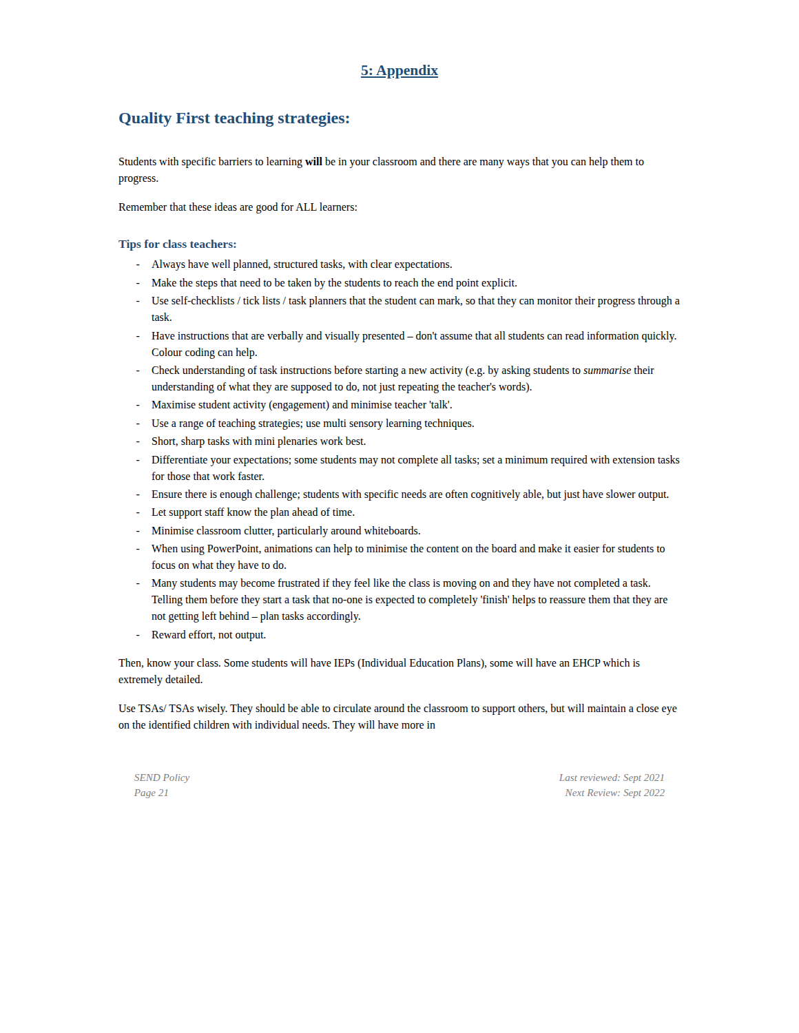5: Appendix
Quality First teaching strategies:
Students with specific barriers to learning will be in your classroom and there are many ways that you can help them to progress.
Remember that these ideas are good for ALL learners:
Tips for class teachers:
Always have well planned, structured tasks, with clear expectations.
Make the steps that need to be taken by the students to reach the end point explicit.
Use self-checklists / tick lists / task planners that the student can mark, so that they can monitor their progress through a task.
Have instructions that are verbally and visually presented – don't assume that all students can read information quickly. Colour coding can help.
Check understanding of task instructions before starting a new activity (e.g. by asking students to summarise their understanding of what they are supposed to do, not just repeating the teacher's words).
Maximise student activity (engagement) and minimise teacher 'talk'.
Use a range of teaching strategies; use multi sensory learning techniques.
Short, sharp tasks with mini plenaries work best.
Differentiate your expectations; some students may not complete all tasks; set a minimum required with extension tasks for those that work faster.
Ensure there is enough challenge; students with specific needs are often cognitively able, but just have slower output.
Let support staff know the plan ahead of time.
Minimise classroom clutter, particularly around whiteboards.
When using PowerPoint, animations can help to minimise the content on the board and make it easier for students to focus on what they have to do.
Many students may become frustrated if they feel like the class is moving on and they have not completed a task. Telling them before they start a task that no-one is expected to completely 'finish' helps to reassure them that they are not getting left behind – plan tasks accordingly.
Reward effort, not output.
Then, know your class. Some students will have IEPs (Individual Education Plans), some will have an EHCP which is extremely detailed.
Use TSAs/ TSAs wisely. They should be able to circulate around the classroom to support others, but will maintain a close eye on the identified children with individual needs. They will have more in
SEND Policy
Page 21
Last reviewed: Sept 2021
Next Review: Sept 2022